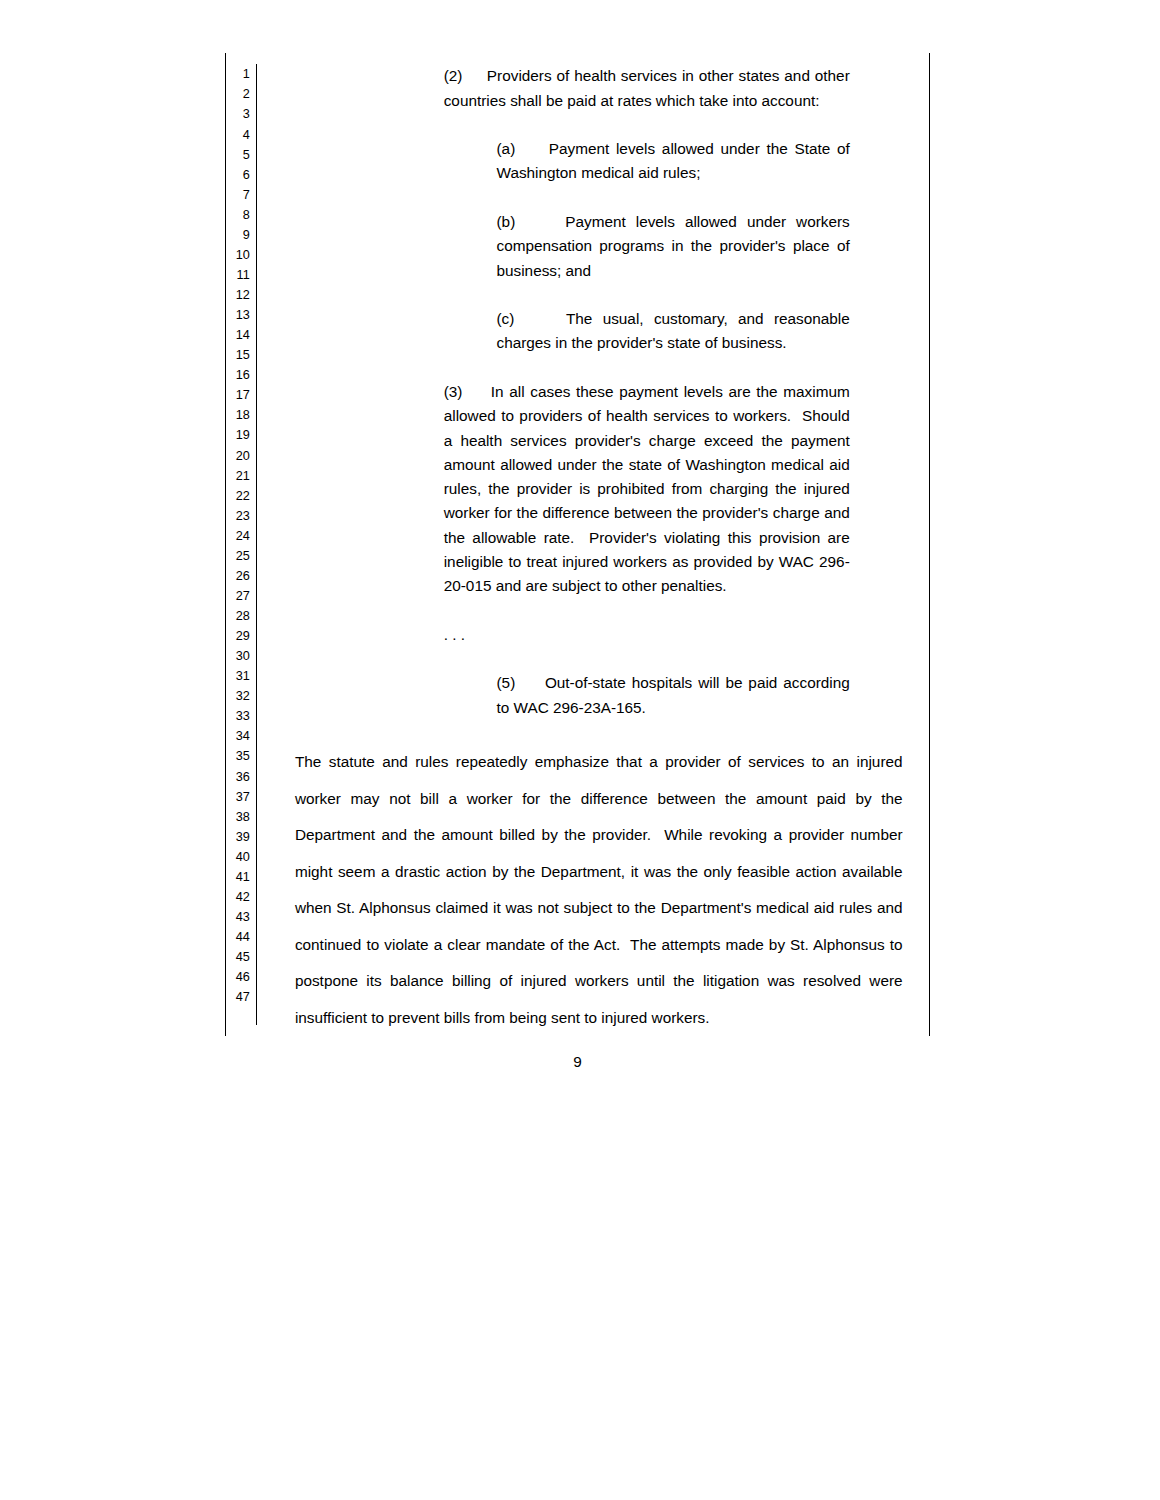1
2
3
4
5
6
7
8
9
10
11
12
13
14
15
16
17
18
19
20
21
22
23
24
25
26
27
28
29
30
31
32
33
34
35
36
37
38
39
40
41
42
43
44
45
46
47
(2) Providers of health services in other states and other countries shall be paid at rates which take into account:
(a) Payment levels allowed under the State of Washington medical aid rules;
(b) Payment levels allowed under workers compensation programs in the provider's place of business; and
(c) The usual, customary, and reasonable charges in the provider's state of business.
(3) In all cases these payment levels are the maximum allowed to providers of health services to workers. Should a health services provider's charge exceed the payment amount allowed under the state of Washington medical aid rules, the provider is prohibited from charging the injured worker for the difference between the provider's charge and the allowable rate. Provider's violating this provision are ineligible to treat injured workers as provided by WAC 296-20-015 and are subject to other penalties.
. . .
(5) Out-of-state hospitals will be paid according to WAC 296-23A-165.
The statute and rules repeatedly emphasize that a provider of services to an injured worker may not bill a worker for the difference between the amount paid by the Department and the amount billed by the provider. While revoking a provider number might seem a drastic action by the Department, it was the only feasible action available when St. Alphonsus claimed it was not subject to the Department's medical aid rules and continued to violate a clear mandate of the Act. The attempts made by St. Alphonsus to postpone its balance billing of injured workers until the litigation was resolved were insufficient to prevent bills from being sent to injured workers.
9